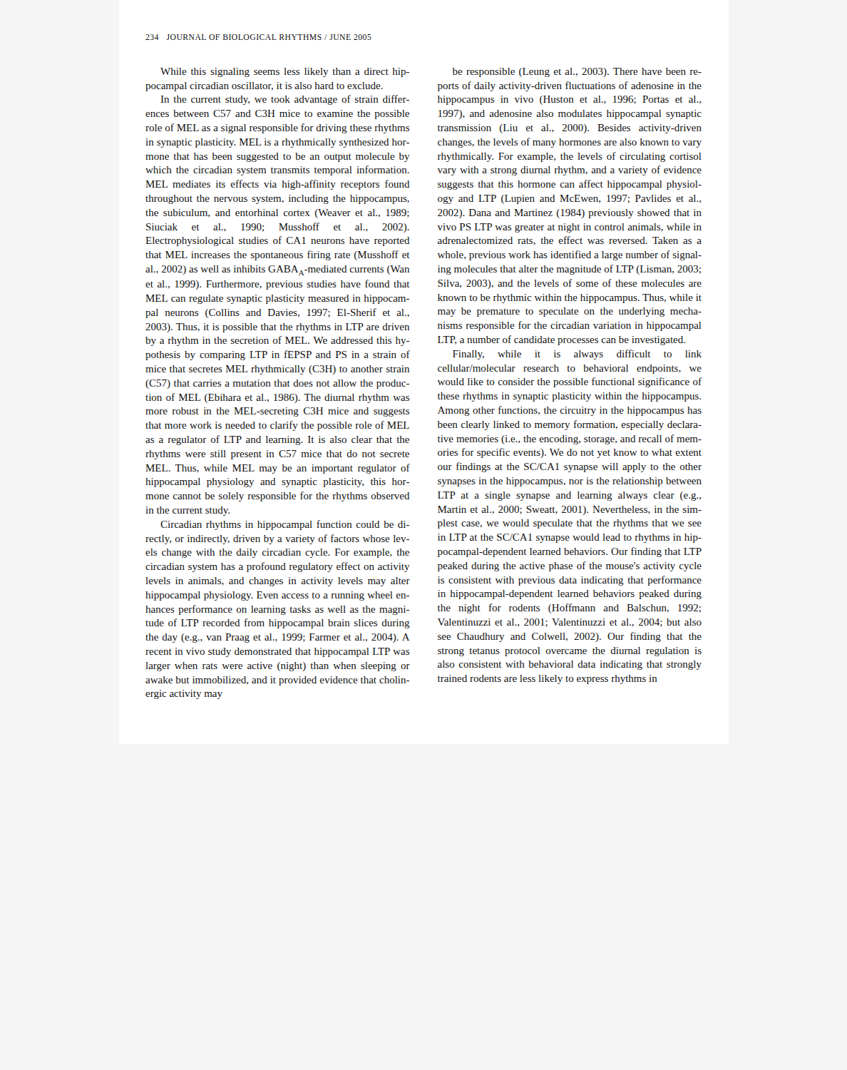234 JOURNAL OF BIOLOGICAL RHYTHMS / June 2005
While this signaling seems less likely than a direct hippocampal circadian oscillator, it is also hard to exclude.
In the current study, we took advantage of strain differences between C57 and C3H mice to examine the possible role of MEL as a signal responsible for driving these rhythms in synaptic plasticity. MEL is a rhythmically synthesized hormone that has been suggested to be an output molecule by which the circadian system transmits temporal information. MEL mediates its effects via high-affinity receptors found throughout the nervous system, including the hippocampus, the subiculum, and entorhinal cortex (Weaver et al., 1989; Siuciak et al., 1990; Musshoff et al., 2002). Electrophysiological studies of CA1 neurons have reported that MEL increases the spontaneous firing rate (Musshoff et al., 2002) as well as inhibits GABAA-mediated currents (Wan et al., 1999). Furthermore, previous studies have found that MEL can regulate synaptic plasticity measured in hippocampal neurons (Collins and Davies, 1997; El-Sherif et al., 2003). Thus, it is possible that the rhythms in LTP are driven by a rhythm in the secretion of MEL. We addressed this hypothesis by comparing LTP in fEPSP and PS in a strain of mice that secretes MEL rhythmically (C3H) to another strain (C57) that carries a mutation that does not allow the production of MEL (Ebihara et al., 1986). The diurnal rhythm was more robust in the MEL-secreting C3H mice and suggests that more work is needed to clarify the possible role of MEL as a regulator of LTP and learning. It is also clear that the rhythms were still present in C57 mice that do not secrete MEL. Thus, while MEL may be an important regulator of hippocampal physiology and synaptic plasticity, this hormone cannot be solely responsible for the rhythms observed in the current study.
Circadian rhythms in hippocampal function could be directly, or indirectly, driven by a variety of factors whose levels change with the daily circadian cycle. For example, the circadian system has a profound regulatory effect on activity levels in animals, and changes in activity levels may alter hippocampal physiology. Even access to a running wheel enhances performance on learning tasks as well as the magnitude of LTP recorded from hippocampal brain slices during the day (e.g., van Praag et al., 1999; Farmer et al., 2004). A recent in vivo study demonstrated that hippocampal LTP was larger when rats were active (night) than when sleeping or awake but immobilized, and it provided evidence that cholinergic activity may
be responsible (Leung et al., 2003). There have been reports of daily activity-driven fluctuations of adenosine in the hippocampus in vivo (Huston et al., 1996; Portas et al., 1997), and adenosine also modulates hippocampal synaptic transmission (Liu et al., 2000). Besides activity-driven changes, the levels of many hormones are also known to vary rhythmically. For example, the levels of circulating cortisol vary with a strong diurnal rhythm, and a variety of evidence suggests that this hormone can affect hippocampal physiology and LTP (Lupien and McEwen, 1997; Pavlides et al., 2002). Dana and Martinez (1984) previously showed that in vivo PS LTP was greater at night in control animals, while in adrenalectomized rats, the effect was reversed. Taken as a whole, previous work has identified a large number of signaling molecules that alter the magnitude of LTP (Lisman, 2003; Silva, 2003), and the levels of some of these molecules are known to be rhythmic within the hippocampus. Thus, while it may be premature to speculate on the underlying mechanisms responsible for the circadian variation in hippocampal LTP, a number of candidate processes can be investigated.
Finally, while it is always difficult to link cellular/molecular research to behavioral endpoints, we would like to consider the possible functional significance of these rhythms in synaptic plasticity within the hippocampus. Among other functions, the circuitry in the hippocampus has been clearly linked to memory formation, especially declarative memories (i.e., the encoding, storage, and recall of memories for specific events). We do not yet know to what extent our findings at the SC/CA1 synapse will apply to the other synapses in the hippocampus, nor is the relationship between LTP at a single synapse and learning always clear (e.g., Martin et al., 2000; Sweatt, 2001). Nevertheless, in the simplest case, we would speculate that the rhythms that we see in LTP at the SC/CA1 synapse would lead to rhythms in hippocampal-dependent learned behaviors. Our finding that LTP peaked during the active phase of the mouse's activity cycle is consistent with previous data indicating that performance in hippocampal-dependent learned behaviors peaked during the night for rodents (Hoffmann and Balschun, 1992; Valentinuzzi et al., 2001; Valentinuzzi et al., 2004; but also see Chaudhury and Colwell, 2002). Our finding that the strong tetanus protocol overcame the diurnal regulation is also consistent with behavioral data indicating that strongly trained rodents are less likely to express rhythms in